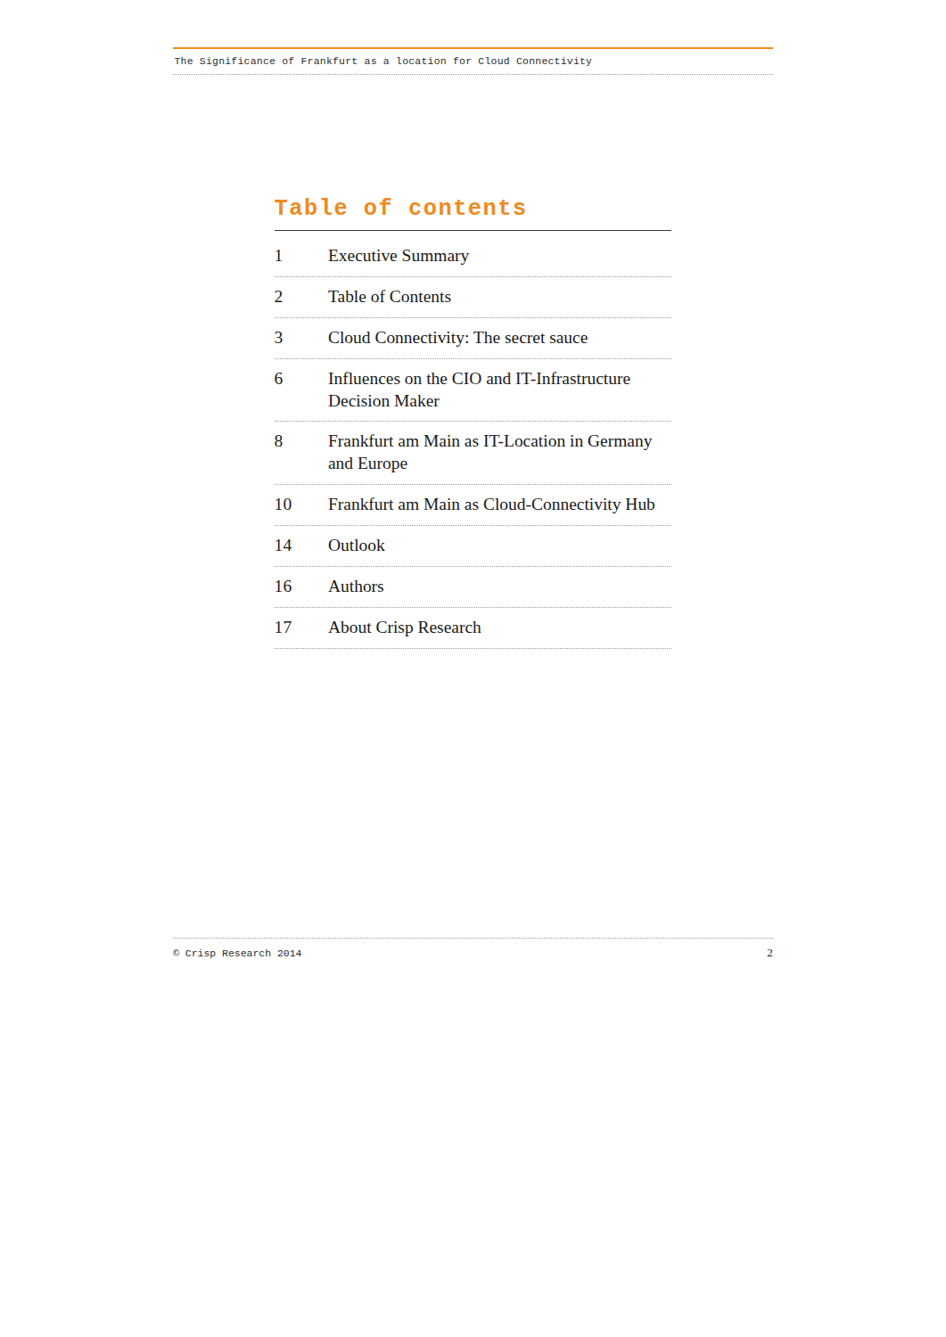The Significance of Frankfurt as a location for Cloud Connectivity
Table of contents
1 Executive Summary
2 Table of Contents
3 Cloud Connectivity: The secret sauce
6 Influences on the CIO and IT-Infrastructure Decision Maker
8 Frankfurt am Main as IT-Location in Germany and Europe
10 Frankfurt am Main as Cloud-Connectivity Hub
14 Outlook
16 Authors
17 About Crisp Research
© Crisp Research 2014 2